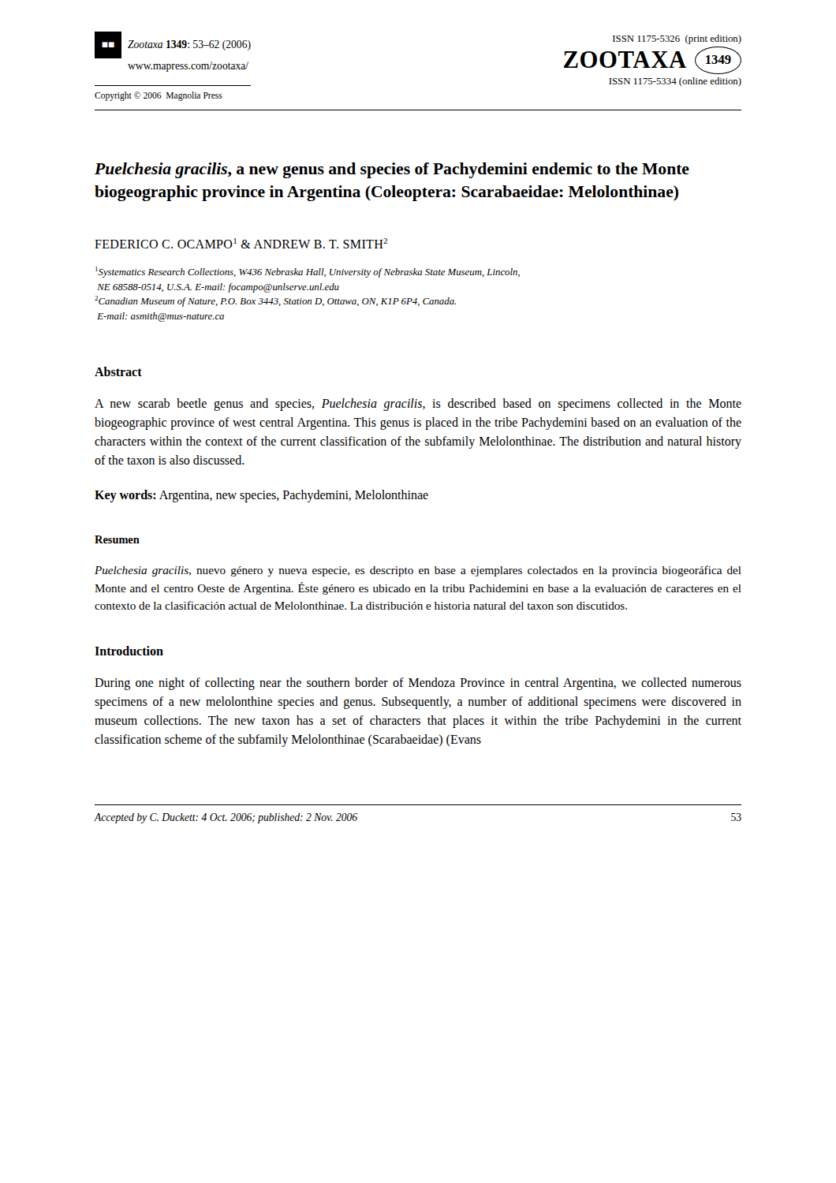■■Zootaxa 1349: 53–62 (2006)
www.mapress.com/zootaxa/
Copyright © 2006 Magnolia Press
ISSN 1175-5326 (print edition)
ZOOTAXA 1349
ISSN 1175-5334 (online edition)
Puelchesia gracilis, a new genus and species of Pachydemini endemic to the Monte biogeographic province in Argentina (Coleoptera: Scarabaeidae: Melolonthinae)
FEDERICO C. OCAMPO1 & ANDREW B. T. SMITH2
1Systematics Research Collections, W436 Nebraska Hall, University of Nebraska State Museum, Lincoln,
NE 68588-0514, U.S.A. E-mail: focampo@unlserve.unl.edu
2Canadian Museum of Nature, P.O. Box 3443, Station D, Ottawa, ON, K1P 6P4, Canada.
E-mail: asmith@mus-nature.ca
Abstract
A new scarab beetle genus and species, Puelchesia gracilis, is described based on specimens collected in the Monte biogeographic province of west central Argentina. This genus is placed in the tribe Pachydemini based on an evaluation of the characters within the context of the current classification of the subfamily Melolonthinae. The distribution and natural history of the taxon is also discussed.
Key words: Argentina, new species, Pachydemini, Melolonthinae
Resumen
Puelchesia gracilis, nuevo género y nueva especie, es descripto en base a ejemplares colectados en la provincia biogeoráfica del Monte and el centro Oeste de Argentina. Éste género es ubicado en la tribu Pachidemini en base a la evaluación de caracteres en el contexto de la clasificación actual de Melolonthinae. La distribución e historia natural del taxon son discutidos.
Introduction
During one night of collecting near the southern border of Mendoza Province in central Argentina, we collected numerous specimens of a new melolonthine species and genus. Subsequently, a number of additional specimens were discovered in museum collections. The new taxon has a set of characters that places it within the tribe Pachydemini in the current classification scheme of the subfamily Melolonthinae (Scarabaeidae) (Evans
Accepted by C. Duckett: 4 Oct. 2006; published: 2 Nov. 2006 53